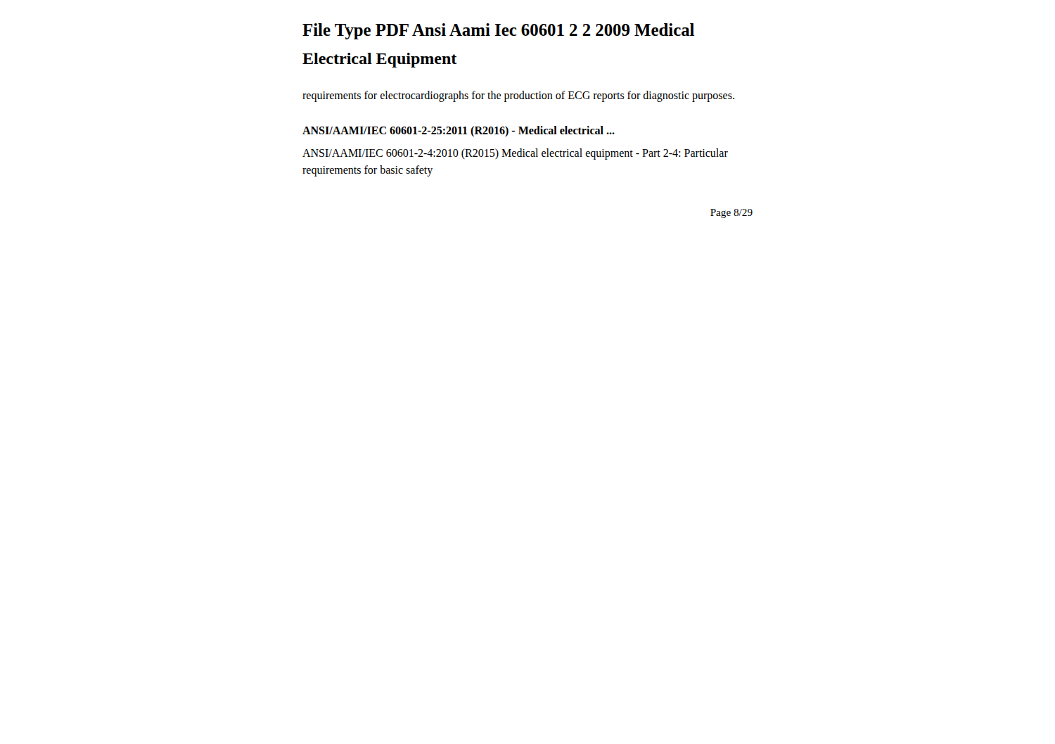File Type PDF Ansi Aami Iec 60601 2 2 2009 Medical
Electrical Equipment
requirements for electrocardiographs for the production of ECG reports for diagnostic purposes.
ANSI/AAMI/IEC 60601-2-25:2011 (R2016) - Medical electrical ...
ANSI/AAMI/IEC 60601-2-4:2010 (R2015) Medical electrical equipment - Part 2-4: Particular requirements for basic safety
Page 8/29